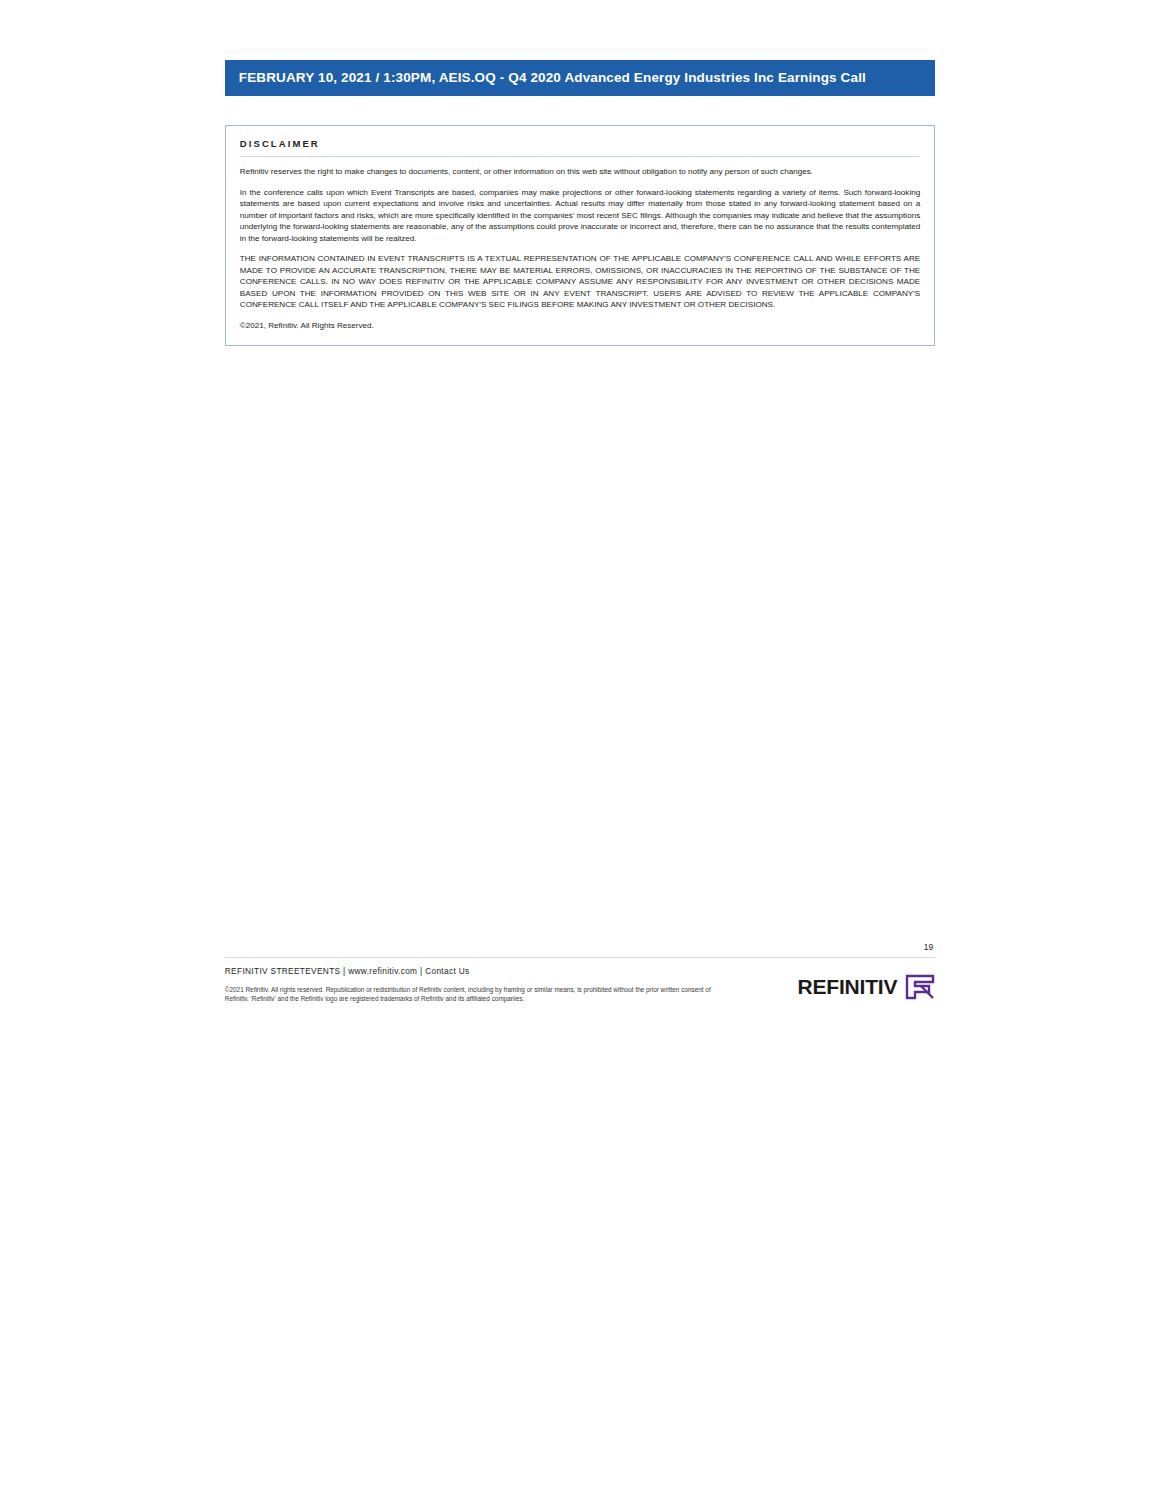FEBRUARY 10, 2021 / 1:30PM, AEIS.OQ - Q4 2020 Advanced Energy Industries Inc Earnings Call
DISCLAIMER
Refinitiv reserves the right to make changes to documents, content, or other information on this web site without obligation to notify any person of such changes.
In the conference calls upon which Event Transcripts are based, companies may make projections or other forward-looking statements regarding a variety of items. Such forward-looking statements are based upon current expectations and involve risks and uncertainties. Actual results may differ materially from those stated in any forward-looking statement based on a number of important factors and risks, which are more specifically identified in the companies' most recent SEC filings. Although the companies may indicate and believe that the assumptions underlying the forward-looking statements are reasonable, any of the assumptions could prove inaccurate or incorrect and, therefore, there can be no assurance that the results contemplated in the forward-looking statements will be realized.
THE INFORMATION CONTAINED IN EVENT TRANSCRIPTS IS A TEXTUAL REPRESENTATION OF THE APPLICABLE COMPANY'S CONFERENCE CALL AND WHILE EFFORTS ARE MADE TO PROVIDE AN ACCURATE TRANSCRIPTION, THERE MAY BE MATERIAL ERRORS, OMISSIONS, OR INACCURACIES IN THE REPORTING OF THE SUBSTANCE OF THE CONFERENCE CALLS. IN NO WAY DOES REFINITIV OR THE APPLICABLE COMPANY ASSUME ANY RESPONSIBILITY FOR ANY INVESTMENT OR OTHER DECISIONS MADE BASED UPON THE INFORMATION PROVIDED ON THIS WEB SITE OR IN ANY EVENT TRANSCRIPT. USERS ARE ADVISED TO REVIEW THE APPLICABLE COMPANY'S CONFERENCE CALL ITSELF AND THE APPLICABLE COMPANY'S SEC FILINGS BEFORE MAKING ANY INVESTMENT OR OTHER DECISIONS.
©2021, Refinitiv. All Rights Reserved.
19
REFINITIV STREETEVENTS | www.refinitiv.com | Contact Us
©2021 Refinitiv. All rights reserved. Republication or redistribution of Refinitiv content, including by framing or similar means, is prohibited without the prior written consent of Refinitiv. 'Refinitiv' and the Refinitiv logo are registered trademarks of Refinitiv and its affiliated companies.
REFINITIV